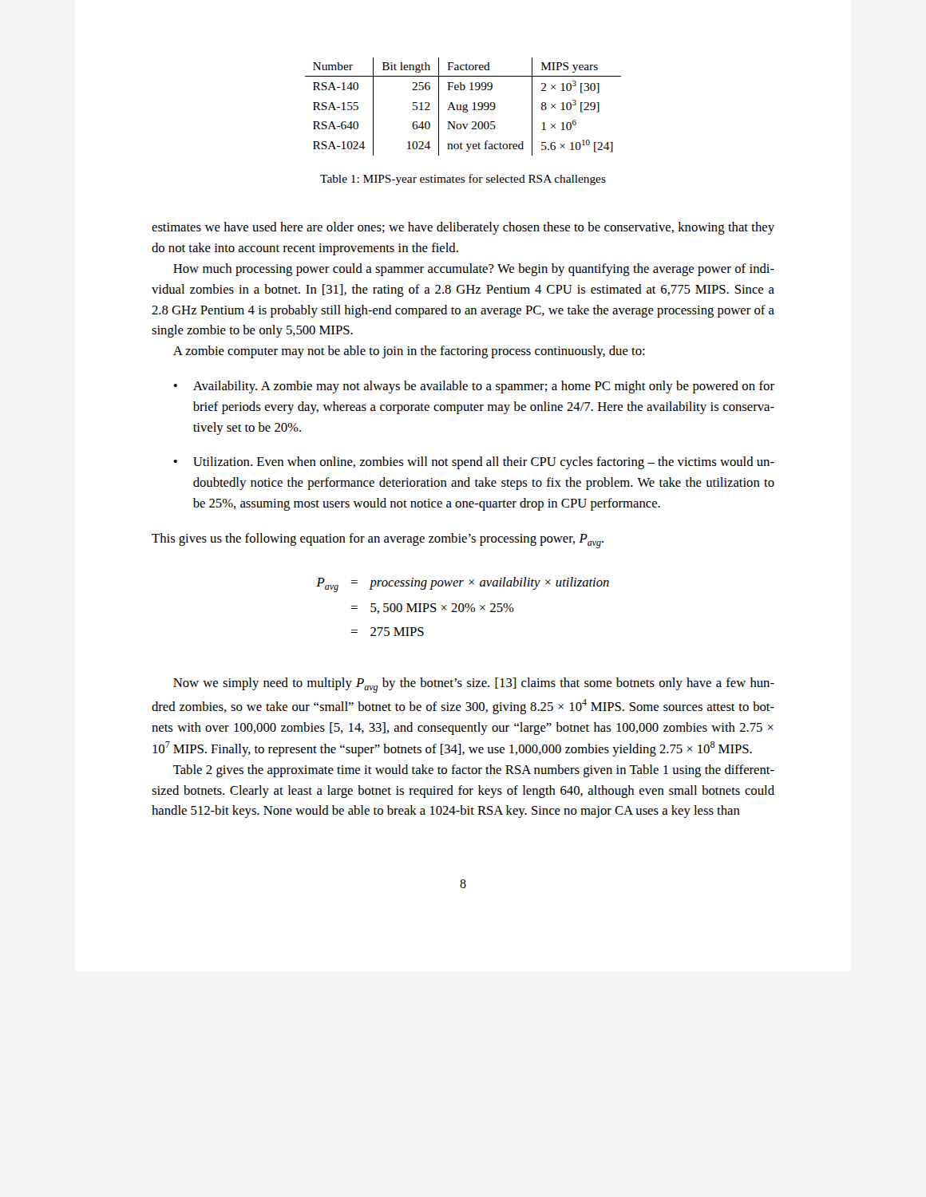| Number | Bit length | Factored | MIPS years |
| RSA-140 | 256 | Feb 1999 | 2 × 10 3 [30] |
| RSA-155 | 512 | Aug 1999 | 8 × 10 3 [29] |
| RSA-640 | 640 | Nov 2005 | 1 × 10 6 |
| RSA-1024 | 1024 | not yet factored | 5.6 × 10 10 [24] |
Table 1: MIPS-year estimates for selected RSA challenges
estimates we have used here are older ones; we have deliberately chosen these to be conservative, knowing that they do not take into account recent improvements in the field.
How much processing power could a spammer accumulate? We begin by quantifying the average power of individual zombies in a botnet. In [31], the rating of a 2.8 GHz Pentium 4 CPU is estimated at 6,775 MIPS. Since a 2.8 GHz Pentium 4 is probably still high-end compared to an average PC, we take the average processing power of a single zombie to be only 5,500 MIPS.
A zombie computer may not be able to join in the factoring process continuously, due to:
Availability. A zombie may not always be available to a spammer; a home PC might only be powered on for brief periods every day, whereas a corporate computer may be online 24/7. Here the availability is conservatively set to be 20%.
Utilization. Even when online, zombies will not spend all their CPU cycles factoring – the victims would undoubtedly notice the performance deterioration and take steps to fix the problem. We take the utilization to be 25%, assuming most users would not notice a one-quarter drop in CPU performance.
This gives us the following equation for an average zombie’s processing power, Pavg.
| P avg | = | processing power × availability × utilization |
| | = | 5, 500 MIPS × 20% × 25% |
| | = | 275 MIPS |
Now we simply need to multiply Pavg by the botnet’s size. [13] claims that some botnets only have a few hundred zombies, so we take our “small” botnet to be of size 300, giving 8.25 × 104 MIPS. Some sources attest to botnets with over 100,000 zombies [5, 14, 33], and consequently our “large” botnet has 100,000 zombies with 2.75 × 107 MIPS. Finally, to represent the “super” botnets of [34], we use 1,000,000 zombies yielding 2.75 × 108 MIPS.
Table 2 gives the approximate time it would take to factor the RSA numbers given in Table 1 using the different-sized botnets. Clearly at least a large botnet is required for keys of length 640, although even small botnets could handle 512-bit keys. None would be able to break a 1024-bit RSA key. Since no major CA uses a key less than
8